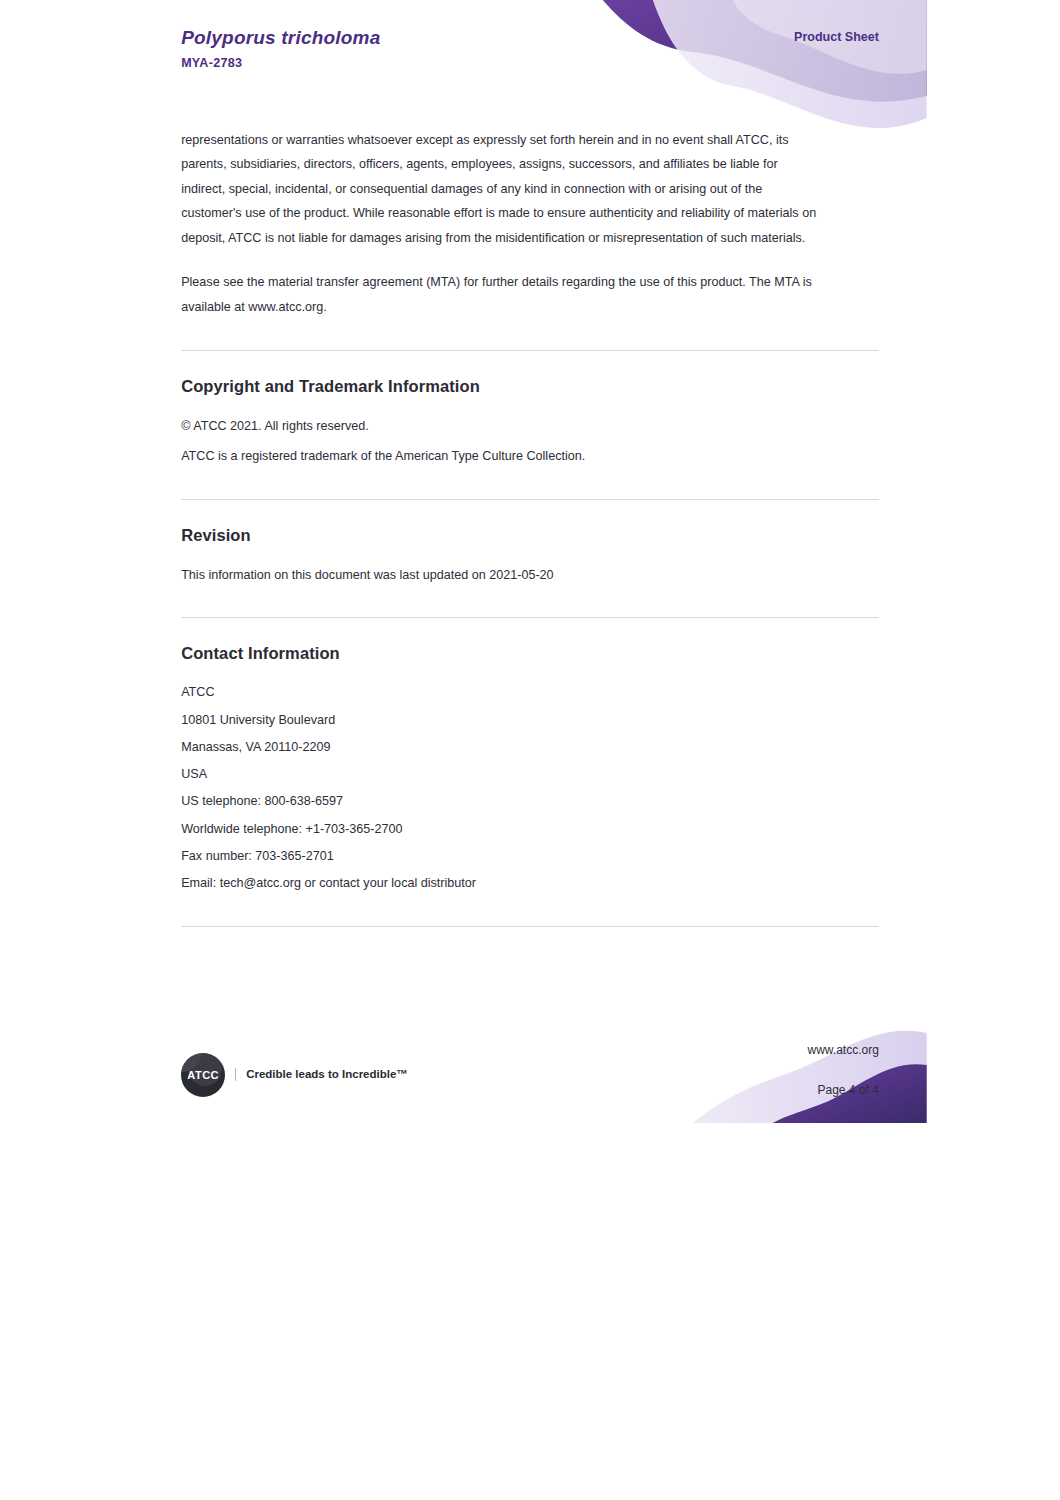Polyporus tricholoma
MYA-2783
Product Sheet
representations or warranties whatsoever except as expressly set forth herein and in no event shall ATCC, its parents, subsidiaries, directors, officers, agents, employees, assigns, successors, and affiliates be liable for indirect, special, incidental, or consequential damages of any kind in connection with or arising out of the customer's use of the product. While reasonable effort is made to ensure authenticity and reliability of materials on deposit, ATCC is not liable for damages arising from the misidentification or misrepresentation of such materials.
Please see the material transfer agreement (MTA) for further details regarding the use of this product. The MTA is available at www.atcc.org.
Copyright and Trademark Information
© ATCC 2021. All rights reserved.
ATCC is a registered trademark of the American Type Culture Collection.
Revision
This information on this document was last updated on 2021-05-20
Contact Information
ATCC
10801 University Boulevard
Manassas, VA 20110-2209
USA
US telephone: 800-638-6597
Worldwide telephone: +1-703-365-2700
Fax number: 703-365-2701
Email: tech@atcc.org or contact your local distributor
ATCC
Credible leads to Incredible™
www.atcc.org Page 4 of 4